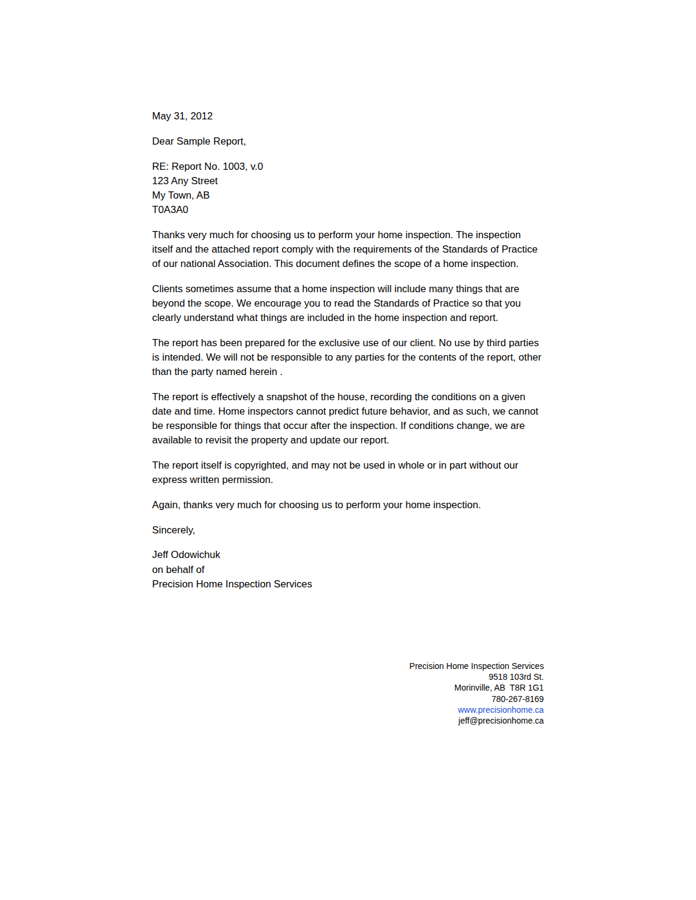May 31, 2012
Dear Sample Report,
RE: Report No. 1003, v.0
123 Any Street
My Town, AB
T0A3A0
Thanks very much for choosing us to perform your home inspection. The inspection itself and the attached report comply with the requirements of the Standards of Practice of our national Association. This document defines the scope of a home inspection.
Clients sometimes assume that a home inspection will include many things that are beyond the scope. We encourage you to read the Standards of Practice so that you clearly understand what things are included in the home inspection and report.
The report has been prepared for the exclusive use of our client. No use by third parties is intended. We will not be responsible to any parties for the contents of the report, other than the party named herein .
The report is effectively a snapshot of the house, recording the conditions on a given date and time. Home inspectors cannot predict future behavior, and as such, we cannot be responsible for things that occur after the inspection. If conditions change, we are available to revisit the property and update our report.
The report itself is copyrighted, and may not be used in whole or in part without our express written permission.
Again, thanks very much for choosing us to perform your home inspection.
Sincerely,
Jeff Odowichuk
on behalf of
Precision Home Inspection Services
Precision Home Inspection Services
9518 103rd St.
Morinville, AB T8R 1G1
780-267-8169
www.precisionhome.ca
jeff@precisionhome.ca